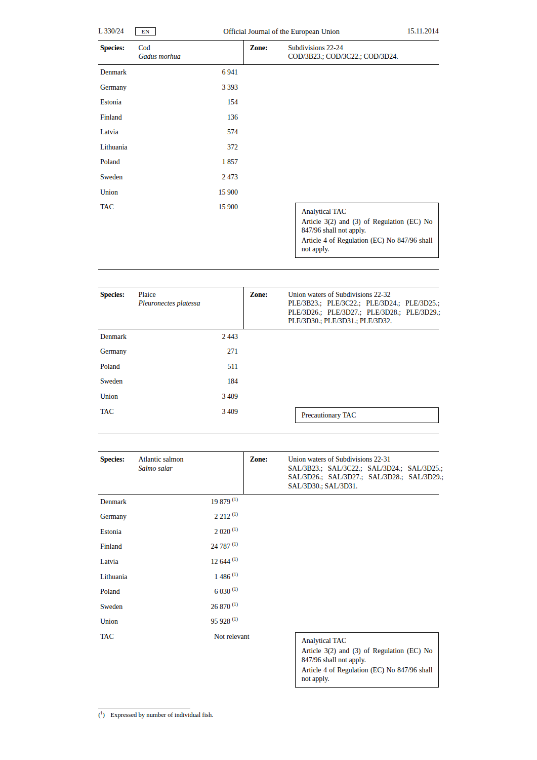L 330/24 EN
Official Journal of the European Union
15.11.2014
| Species: | Cod Gadus morhua | Zone: | Subdivisions 22-24 COD/3B23.; COD/3C22.; COD/3D24. |
| Denmark | 6 941 | | |
| Germany | 3 393 | | |
| Estonia | 154 | | |
| Finland | 136 | | |
| Latvia | 574 | | |
| Lithuania | 372 | | |
| Poland | 1 857 | | |
| Sweden | 2 473 | | |
| Union | 15 900 | | |
| TAC | 15 900 | | Analytical TAC Article 3(2) and (3) of Regulation (EC) No 847/96 shall not apply. Article 4 of Regulation (EC) No 847/96 shall not apply. |
| Species: | Plaice Pleuronectes platessa | Zone: | Union waters of Subdivisions 22-32 PLE/3B23.; PLE/3C22.; PLE/3D24.; PLE/3D25.; PLE/3D26.; PLE/3D27.; PLE/3D28.; PLE/3D29.; PLE/3D30.; PLE/3D31.; PLE/3D32. |
| Denmark | 2 443 | | |
| Germany | 271 | | |
| Poland | 511 | | |
| Sweden | 184 | | |
| Union | 3 409 | | |
| TAC | 3 409 | | Precautionary TAC |
| Species: | Atlantic salmon Salmo salar | Zone: | Union waters of Subdivisions 22-31 SAL/3B23.; SAL/3C22.; SAL/3D24.; SAL/3D25.; SAL/3D26.; SAL/3D27.; SAL/3D28.; SAL/3D29.; SAL/3D30.; SAL/3D31. |
| Denmark | 19 879 (1) | | |
| Germany | 2 212 (1) | | |
| Estonia | 2 020 (1) | | |
| Finland | 24 787 (1) | | |
| Latvia | 12 644 (1) | | |
| Lithuania | 1 486 (1) | | |
| Poland | 6 030 (1) | | |
| Sweden | 26 870 (1) | | |
| Union | 95 928 (1) | | |
| TAC | Not relevant | | Analytical TAC Article 3(2) and (3) of Regulation (EC) No 847/96 shall not apply. Article 4 of Regulation (EC) No 847/96 shall not apply. |
(1) Expressed by number of individual fish.